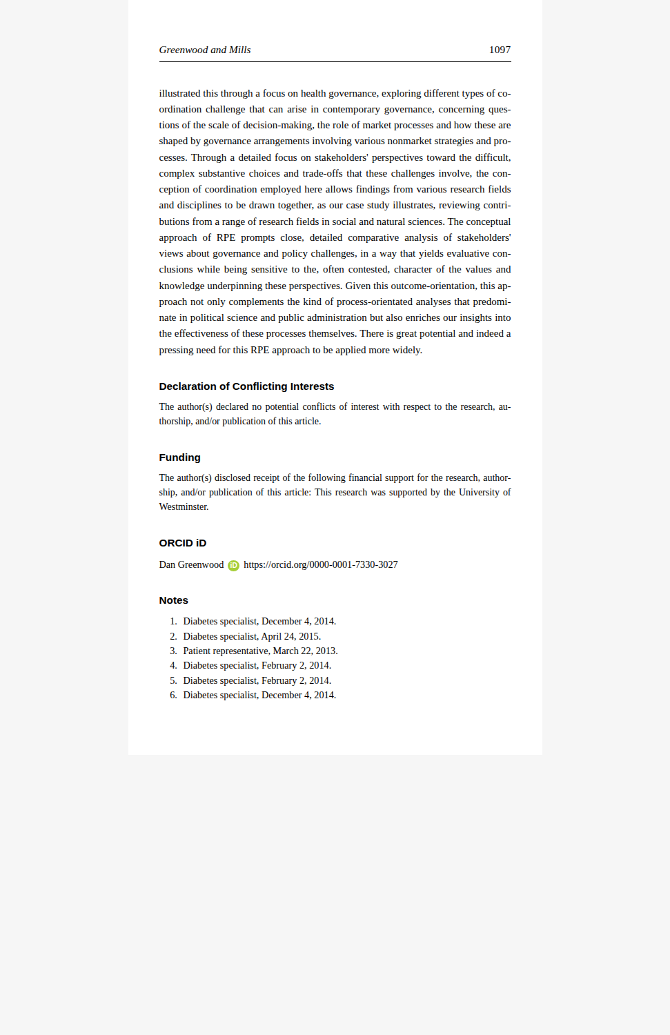Greenwood and Mills 1097
illustrated this through a focus on health governance, exploring different types of coordination challenge that can arise in contemporary governance, concerning questions of the scale of decision-making, the role of market processes and how these are shaped by governance arrangements involving various nonmarket strategies and processes. Through a detailed focus on stakeholders' perspectives toward the difficult, complex substantive choices and trade-offs that these challenges involve, the conception of coordination employed here allows findings from various research fields and disciplines to be drawn together, as our case study illustrates, reviewing contributions from a range of research fields in social and natural sciences. The conceptual approach of RPE prompts close, detailed comparative analysis of stakeholders' views about governance and policy challenges, in a way that yields evaluative conclusions while being sensitive to the, often contested, character of the values and knowledge underpinning these perspectives. Given this outcome-orientation, this approach not only complements the kind of process-orientated analyses that predominate in political science and public administration but also enriches our insights into the effectiveness of these processes themselves. There is great potential and indeed a pressing need for this RPE approach to be applied more widely.
Declaration of Conflicting Interests
The author(s) declared no potential conflicts of interest with respect to the research, authorship, and/or publication of this article.
Funding
The author(s) disclosed receipt of the following financial support for the research, authorship, and/or publication of this article: This research was supported by the University of Westminster.
ORCID iD
Dan Greenwood iD https://orcid.org/0000-0001-7330-3027
Notes
Diabetes specialist, December 4, 2014.
Diabetes specialist, April 24, 2015.
Patient representative, March 22, 2013.
Diabetes specialist, February 2, 2014.
Diabetes specialist, February 2, 2014.
Diabetes specialist, December 4, 2014.